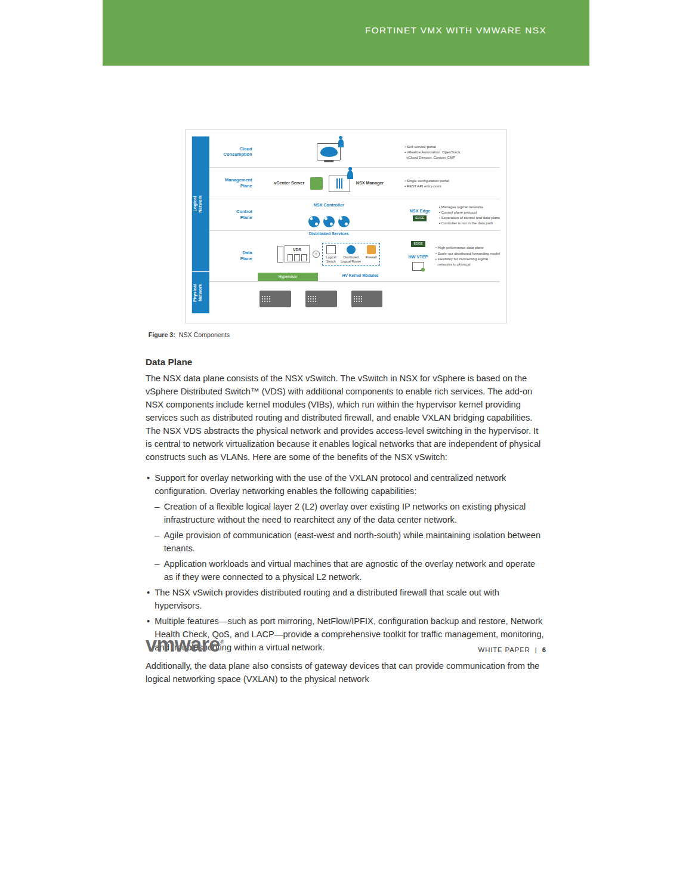FORTINET VMX WITH VMWARE NSX
Logical
Network
Physical
Network
Cloud
Consumption
• Self-service portal
• vRealize Automation. OpenStack,
vCloud Director, Custom CMP
Management
Plane
vCenter Server
NSX Manager
• Single configuration portal
• REST API entry-point
Control
Plane
NSX Controller
NSX Edge
EDGE
• Manages logical networks
• Control plane protocol
• Separation of control and data plane
• Controller is not in the data path
Data
Plane
Distributed Services
VDS
+
Logical
Switch
Distributed
Logical Router
Firewall
Hypervisor
HV Kernel Modules
EDGE
HW VTEP
• High-peformance data plane
• Scale-out distributed forwarding model
• Flexibility for connecting logical
networks to physical
Figure 3: NSX Components
Data Plane
The NSX data plane consists of the NSX vSwitch. The vSwitch in NSX for vSphere is based on the vSphere Distributed Switch™ (VDS) with additional components to enable rich services. The add-on NSX components include kernel modules (VIBs), which run within the hypervisor kernel providing services such as distributed routing and distributed firewall, and enable VXLAN bridging capabilities. The NSX VDS abstracts the physical network and provides access-level switching in the hypervisor. It is central to network virtualization because it enables logical networks that are independent of physical constructs such as VLANs. Here are some of the benefits of the NSX vSwitch:
Support for overlay networking with the use of the VXLAN protocol and centralized network configuration. Overlay networking enables the following capabilities:
Creation of a flexible logical layer 2 (L2) overlay over existing IP networks on existing physical infrastructure without the need to rearchitect any of the data center network.
Agile provision of communication (east-west and north-south) while maintaining isolation between tenants.
Application workloads and virtual machines that are agnostic of the overlay network and operate as if they were connected to a physical L2 network.
The NSX vSwitch provides distributed routing and a distributed firewall that scale out with hypervisors.
Multiple features—such as port mirroring, NetFlow/IPFIX, configuration backup and restore, Network Health Check, QoS, and LACP—provide a comprehensive toolkit for traffic management, monitoring, and troubleshooting within a virtual network.
Additionally, the data plane also consists of gateway devices that can provide communication from the logical networking space (VXLAN) to the physical network
vmware®
WHITE PAPER | 6